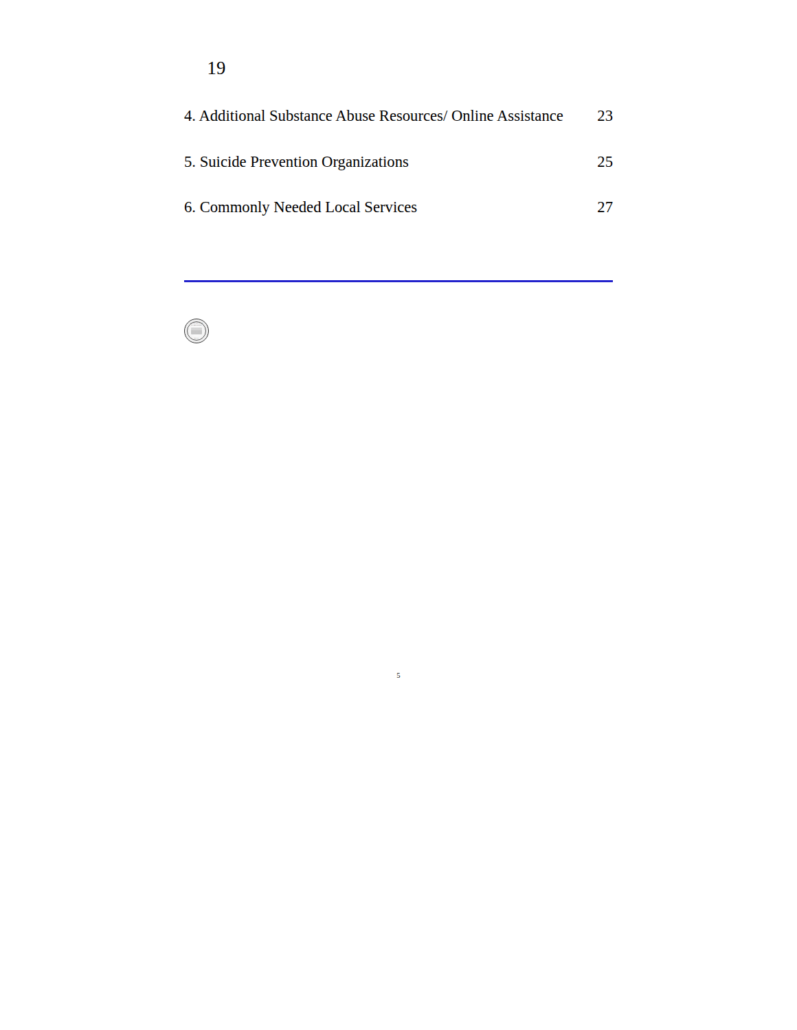19
4. Additional Substance Abuse Resources/ Online Assistance 23
5. Suicide Prevention Organizations 25
6. Commonly Needed Local Services 27
STATE OF NEW HAMPSHIRE
SEAL
5